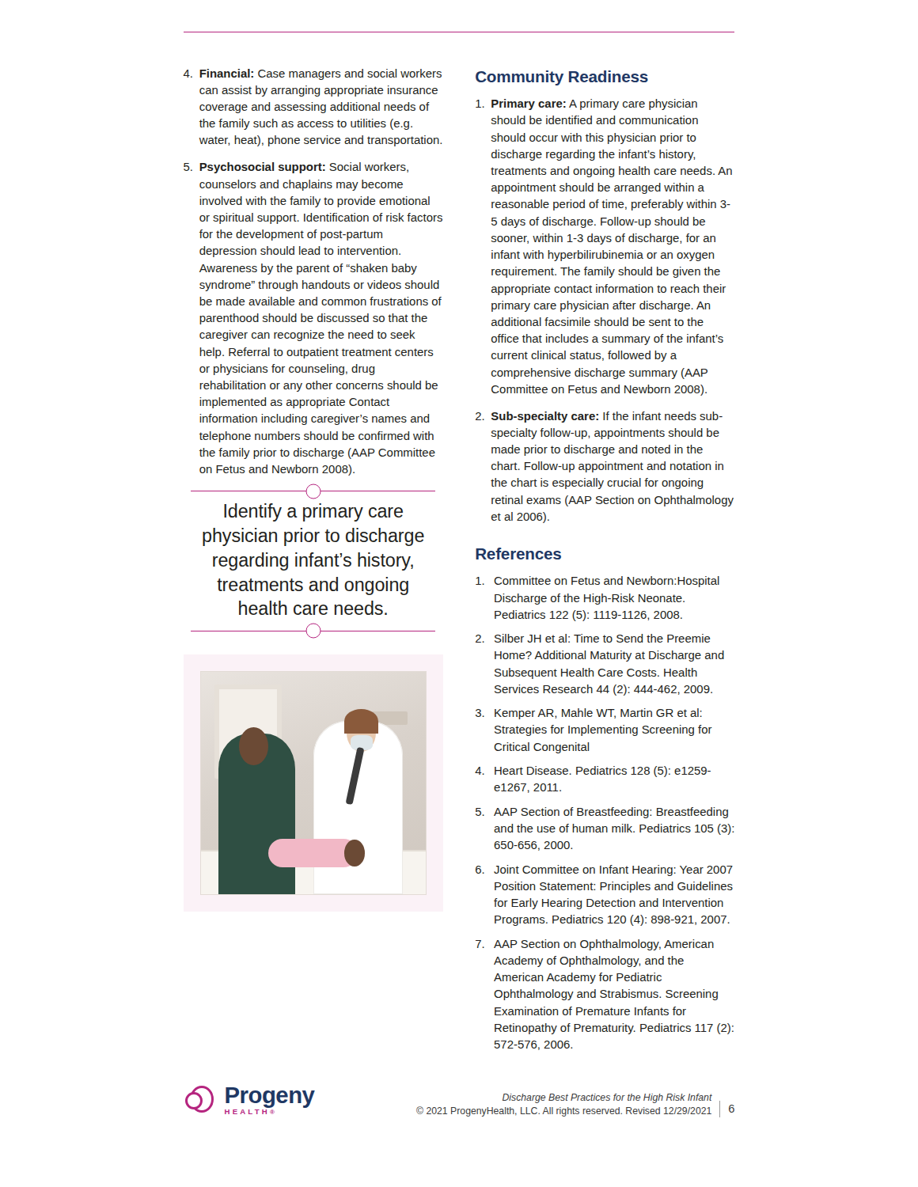4. Financial: Case managers and social workers can assist by arranging appropriate insurance coverage and assessing additional needs of the family such as access to utilities (e.g. water, heat), phone service and transportation.
5. Psychosocial support: Social workers, counselors and chaplains may become involved with the family to provide emotional or spiritual support. Identification of risk factors for the development of post-partum depression should lead to intervention. Awareness by the parent of “shaken baby syndrome” through handouts or videos should be made available and common frustrations of parenthood should be discussed so that the caregiver can recognize the need to seek help. Referral to outpatient treatment centers or physicians for counseling, drug rehabilitation or any other concerns should be implemented as appropriate Contact information including caregiver’s names and telephone numbers should be confirmed with the family prior to discharge (AAP Committee on Fetus and Newborn 2008).
Identify a primary care physician prior to discharge regarding infant’s history, treatments and ongoing health care needs.
Community Readiness
1. Primary care: A primary care physician should be identified and communication should occur with this physician prior to discharge regarding the infant’s history, treatments and ongoing health care needs. An appointment should be arranged within a reasonable period of time, preferably within 3-5 days of discharge. Follow-up should be sooner, within 1-3 days of discharge, for an infant with hyperbilirubinemia or an oxygen requirement. The family should be given the appropriate contact information to reach their primary care physician after discharge. An additional facsimile should be sent to the office that includes a summary of the infant’s current clinical status, followed by a comprehensive discharge summary (AAP Committee on Fetus and Newborn 2008).
2. Sub-specialty care: If the infant needs sub-specialty follow-up, appointments should be made prior to discharge and noted in the chart. Follow-up appointment and notation in the chart is especially crucial for ongoing retinal exams (AAP Section on Ophthalmology et al 2006).
References
Committee on Fetus and Newborn:Hospital Discharge of the High-Risk Neonate. Pediatrics 122 (5): 1119-1126, 2008.
Silber JH et al: Time to Send the Preemie Home? Additional Maturity at Discharge and Subsequent Health Care Costs. Health Services Research 44 (2): 444-462, 2009.
Kemper AR, Mahle WT, Martin GR et al: Strategies for Implementing Screening for Critical Congenital
Heart Disease. Pediatrics 128 (5): e1259-e1267, 2011.
AAP Section of Breastfeeding: Breastfeeding and the use of human milk. Pediatrics 105 (3): 650-656, 2000.
Joint Committee on Infant Hearing: Year 2007 Position Statement: Principles and Guidelines for Early Hearing Detection and Intervention Programs. Pediatrics 120 (4): 898-921, 2007.
AAP Section on Ophthalmology, American Academy of Ophthalmology, and the American Academy for Pediatric Ophthalmology and Strabismus. Screening Examination of Premature Infants for Retinopathy of Prematurity. Pediatrics 117 (2): 572-576, 2006.
Progeny
HEALTH®
Discharge Best Practices for the High Risk Infant
© 2021 ProgenyHealth, LLC. All rights reserved. Revised 12/29/2021
6